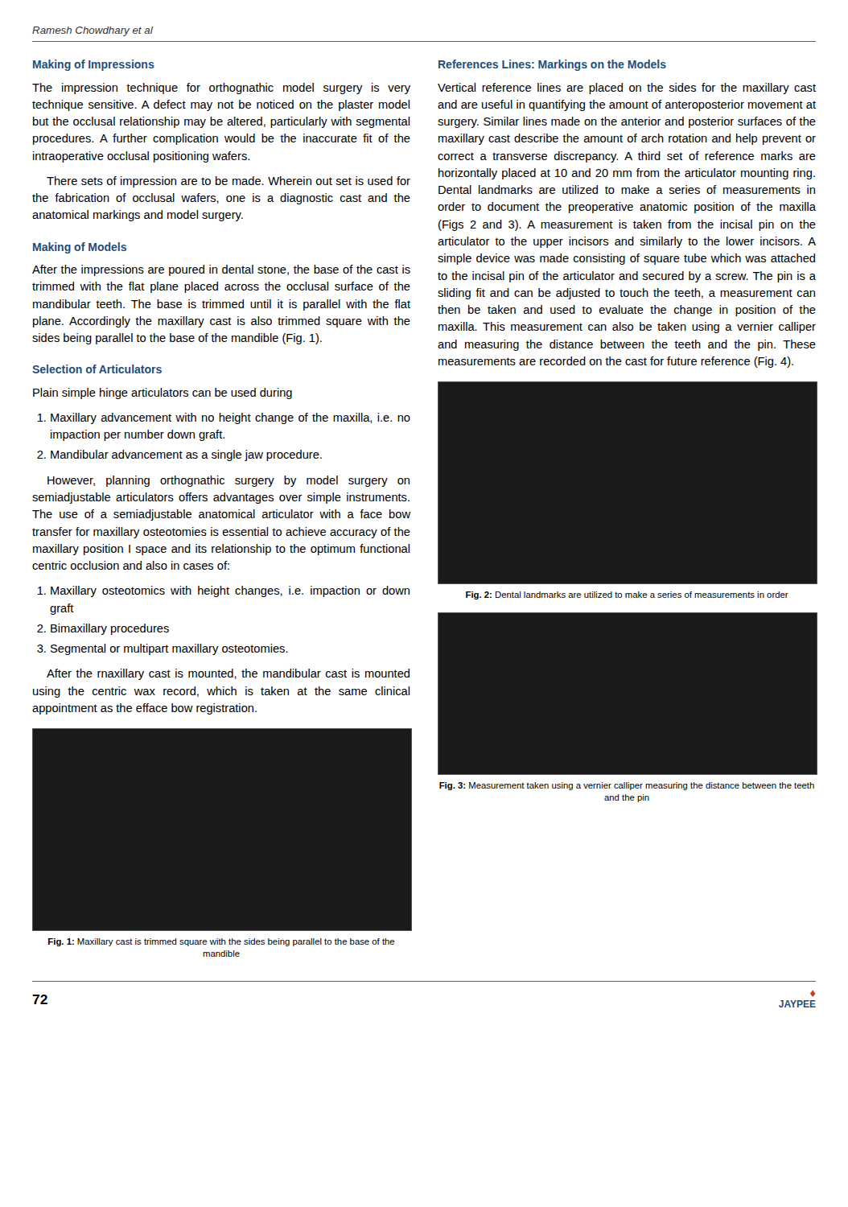Ramesh Chowdhary et al
Making of Impressions
The impression technique for orthognathic model surgery is very technique sensitive. A defect may not be noticed on the plaster model but the occlusal relationship may be altered, particularly with segmental procedures. A further complication would be the inaccurate fit of the intraoperative occlusal positioning wafers.
There sets of impression are to be made. Wherein out set is used for the fabrication of occlusal wafers, one is a diagnostic cast and the anatomical markings and model surgery.
Making of Models
After the impressions are poured in dental stone, the base of the cast is trimmed with the flat plane placed across the occlusal surface of the mandibular teeth. The base is trimmed until it is parallel with the flat plane. Accordingly the maxillary cast is also trimmed square with the sides being parallel to the base of the mandible (Fig. 1).
Selection of Articulators
Plain simple hinge articulators can be used during
Maxillary advancement with no height change of the maxilla, i.e. no impaction per number down graft.
Mandibular advancement as a single jaw procedure.
However, planning orthognathic surgery by model surgery on semiadjustable articulators offers advantages over simple instruments. The use of a semiadjustable anatomical articulator with a face bow transfer for maxillary osteotomies is essential to achieve accuracy of the maxillary position I space and its relationship to the optimum functional centric occlusion and also in cases of:
Maxillary osteotomics with height changes, i.e. impaction or down graft
Bimaxillary procedures
Segmental or multipart maxillary osteotomies.
After the rnaxillary cast is mounted, the mandibular cast is mounted using the centric wax record, which is taken at the same clinical appointment as the efface bow registration.
Fig. 1: Maxillary cast is trimmed square with the sides being parallel to the base of the mandible
References Lines: Markings on the Models
Vertical reference lines are placed on the sides for the maxillary cast and are useful in quantifying the amount of anteroposterior movement at surgery. Similar lines made on the anterior and posterior surfaces of the maxillary cast describe the amount of arch rotation and help prevent or correct a transverse discrepancy. A third set of reference marks are horizontally placed at 10 and 20 mm from the articulator mounting ring. Dental landmarks are utilized to make a series of measurements in order to document the preoperative anatomic position of the maxilla (Figs 2 and 3). A measurement is taken from the incisal pin on the articulator to the upper incisors and similarly to the lower incisors. A simple device was made consisting of square tube which was attached to the incisal pin of the articulator and secured by a screw. The pin is a sliding fit and can be adjusted to touch the teeth, a measurement can then be taken and used to evaluate the change in position of the maxilla. This measurement can also be taken using a vernier calliper and measuring the distance between the teeth and the pin. These measurements are recorded on the cast for future reference (Fig. 4).
Fig. 2: Dental landmarks are utilized to make a series of measurements in order
Fig. 3: Measurement taken using a vernier calliper measuring the distance between the teeth and the pin
72
♦JAYPEE